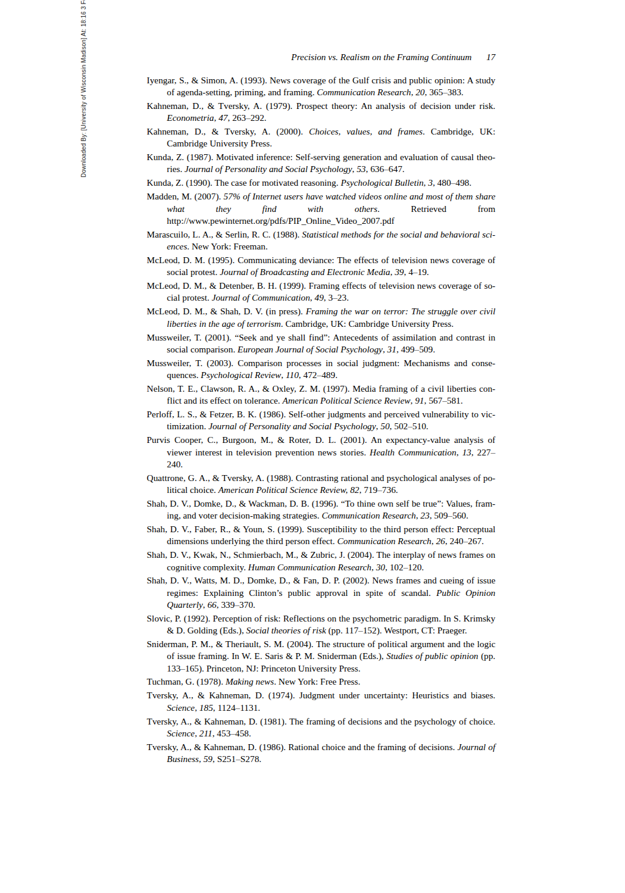Downloaded By: [University of Wisconsin Madison] At: 18:16 3 February 2010
Precision vs. Realism on the Framing Continuum 17
Iyengar, S., & Simon, A. (1993). News coverage of the Gulf crisis and public opinion: A study of agenda-setting, priming, and framing. Communication Research, 20, 365–383.
Kahneman, D., & Tversky, A. (1979). Prospect theory: An analysis of decision under risk. Econometria, 47, 263–292.
Kahneman, D., & Tversky, A. (2000). Choices, values, and frames. Cambridge, UK: Cambridge University Press.
Kunda, Z. (1987). Motivated inference: Self-serving generation and evaluation of causal theories. Journal of Personality and Social Psychology, 53, 636–647.
Kunda, Z. (1990). The case for motivated reasoning. Psychological Bulletin, 3, 480–498.
Madden, M. (2007). 57% of Internet users have watched videos online and most of them share what they find with others. Retrieved from http://www.pewinternet.org/pdfs/PIP_Online_Video_2007.pdf
Marascuilo, L. A., & Serlin, R. C. (1988). Statistical methods for the social and behavioral sciences. New York: Freeman.
McLeod, D. M. (1995). Communicating deviance: The effects of television news coverage of social protest. Journal of Broadcasting and Electronic Media, 39, 4–19.
McLeod, D. M., & Detenber, B. H. (1999). Framing effects of television news coverage of social protest. Journal of Communication, 49, 3–23.
McLeod, D. M., & Shah, D. V. (in press). Framing the war on terror: The struggle over civil liberties in the age of terrorism. Cambridge, UK: Cambridge University Press.
Mussweiler, T. (2001). “Seek and ye shall find”: Antecedents of assimilation and contrast in social comparison. European Journal of Social Psychology, 31, 499–509.
Mussweiler, T. (2003). Comparison processes in social judgment: Mechanisms and consequences. Psychological Review, 110, 472–489.
Nelson, T. E., Clawson, R. A., & Oxley, Z. M. (1997). Media framing of a civil liberties conflict and its effect on tolerance. American Political Science Review, 91, 567–581.
Perloff, L. S., & Fetzer, B. K. (1986). Self-other judgments and perceived vulnerability to victimization. Journal of Personality and Social Psychology, 50, 502–510.
Purvis Cooper, C., Burgoon, M., & Roter, D. L. (2001). An expectancy-value analysis of viewer interest in television prevention news stories. Health Communication, 13, 227–240.
Quattrone, G. A., & Tversky, A. (1988). Contrasting rational and psychological analyses of political choice. American Political Science Review, 82, 719–736.
Shah, D. V., Domke, D., & Wackman, D. B. (1996). “To thine own self be true”: Values, framing, and voter decision-making strategies. Communication Research, 23, 509–560.
Shah, D. V., Faber, R., & Youn, S. (1999). Susceptibility to the third person effect: Perceptual dimensions underlying the third person effect. Communication Research, 26, 240–267.
Shah, D. V., Kwak, N., Schmierbach, M., & Zubric, J. (2004). The interplay of news frames on cognitive complexity. Human Communication Research, 30, 102–120.
Shah, D. V., Watts, M. D., Domke, D., & Fan, D. P. (2002). News frames and cueing of issue regimes: Explaining Clinton’s public approval in spite of scandal. Public Opinion Quarterly, 66, 339–370.
Slovic, P. (1992). Perception of risk: Reflections on the psychometric paradigm. In S. Krimsky & D. Golding (Eds.), Social theories of risk (pp. 117–152). Westport, CT: Praeger.
Sniderman, P. M., & Theriault, S. M. (2004). The structure of political argument and the logic of issue framing. In W. E. Saris & P. M. Sniderman (Eds.), Studies of public opinion (pp. 133–165). Princeton, NJ: Princeton University Press.
Tuchman, G. (1978). Making news. New York: Free Press.
Tversky, A., & Kahneman, D. (1974). Judgment under uncertainty: Heuristics and biases. Science, 185, 1124–1131.
Tversky, A., & Kahneman, D. (1981). The framing of decisions and the psychology of choice. Science, 211, 453–458.
Tversky, A., & Kahneman, D. (1986). Rational choice and the framing of decisions. Journal of Business, 59, S251–S278.